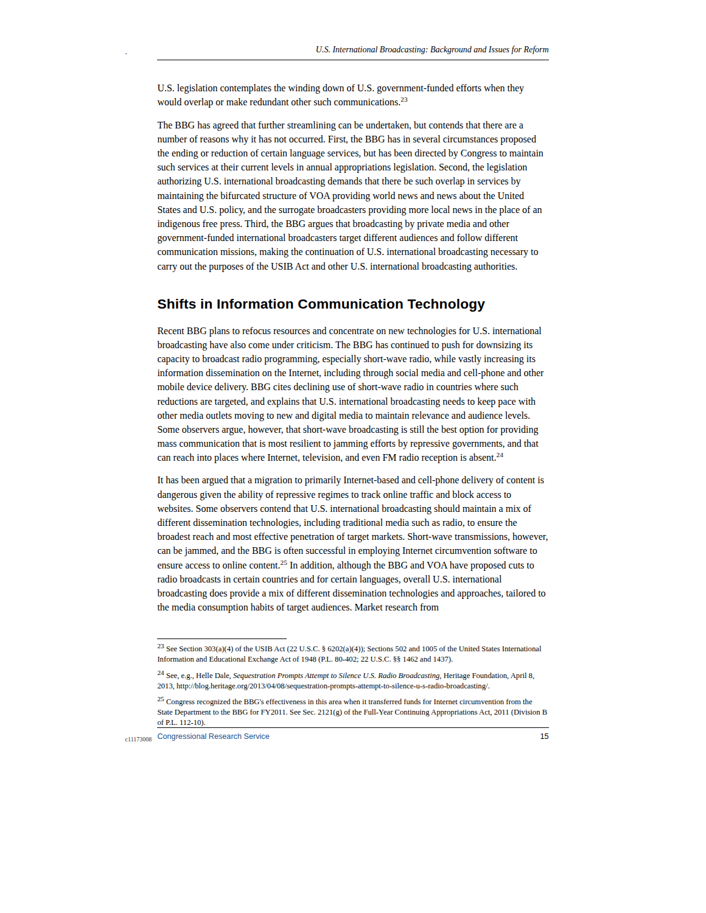.
U.S. International Broadcasting: Background and Issues for Reform
U.S. legislation contemplates the winding down of U.S. government-funded efforts when they would overlap or make redundant other such communications.23
The BBG has agreed that further streamlining can be undertaken, but contends that there are a number of reasons why it has not occurred. First, the BBG has in several circumstances proposed the ending or reduction of certain language services, but has been directed by Congress to maintain such services at their current levels in annual appropriations legislation. Second, the legislation authorizing U.S. international broadcasting demands that there be such overlap in services by maintaining the bifurcated structure of VOA providing world news and news about the United States and U.S. policy, and the surrogate broadcasters providing more local news in the place of an indigenous free press. Third, the BBG argues that broadcasting by private media and other government-funded international broadcasters target different audiences and follow different communication missions, making the continuation of U.S. international broadcasting necessary to carry out the purposes of the USIB Act and other U.S. international broadcasting authorities.
Shifts in Information Communication Technology
Recent BBG plans to refocus resources and concentrate on new technologies for U.S. international broadcasting have also come under criticism. The BBG has continued to push for downsizing its capacity to broadcast radio programming, especially short-wave radio, while vastly increasing its information dissemination on the Internet, including through social media and cell-phone and other mobile device delivery. BBG cites declining use of short-wave radio in countries where such reductions are targeted, and explains that U.S. international broadcasting needs to keep pace with other media outlets moving to new and digital media to maintain relevance and audience levels. Some observers argue, however, that short-wave broadcasting is still the best option for providing mass communication that is most resilient to jamming efforts by repressive governments, and that can reach into places where Internet, television, and even FM radio reception is absent.24
It has been argued that a migration to primarily Internet-based and cell-phone delivery of content is dangerous given the ability of repressive regimes to track online traffic and block access to websites. Some observers contend that U.S. international broadcasting should maintain a mix of different dissemination technologies, including traditional media such as radio, to ensure the broadest reach and most effective penetration of target markets. Short-wave transmissions, however, can be jammed, and the BBG is often successful in employing Internet circumvention software to ensure access to online content.25 In addition, although the BBG and VOA have proposed cuts to radio broadcasts in certain countries and for certain languages, overall U.S. international broadcasting does provide a mix of different dissemination technologies and approaches, tailored to the media consumption habits of target audiences. Market research from
23 See Section 303(a)(4) of the USIB Act (22 U.S.C. § 6202(a)(4)); Sections 502 and 1005 of the United States International Information and Educational Exchange Act of 1948 (P.L. 80-402; 22 U.S.C. §§ 1462 and 1437).
24 See, e.g., Helle Dale, Sequestration Prompts Attempt to Silence U.S. Radio Broadcasting, Heritage Foundation, April 8, 2013, http://blog.heritage.org/2013/04/08/sequestration-prompts-attempt-to-silence-u-s-radio-broadcasting/.
25 Congress recognized the BBG's effectiveness in this area when it transferred funds for Internet circumvention from the State Department to the BBG for FY2011. See Sec. 2121(g) of the Full-Year Continuing Appropriations Act, 2011 (Division B of P.L. 112-10).
Congressional Research Service 15
c11173008